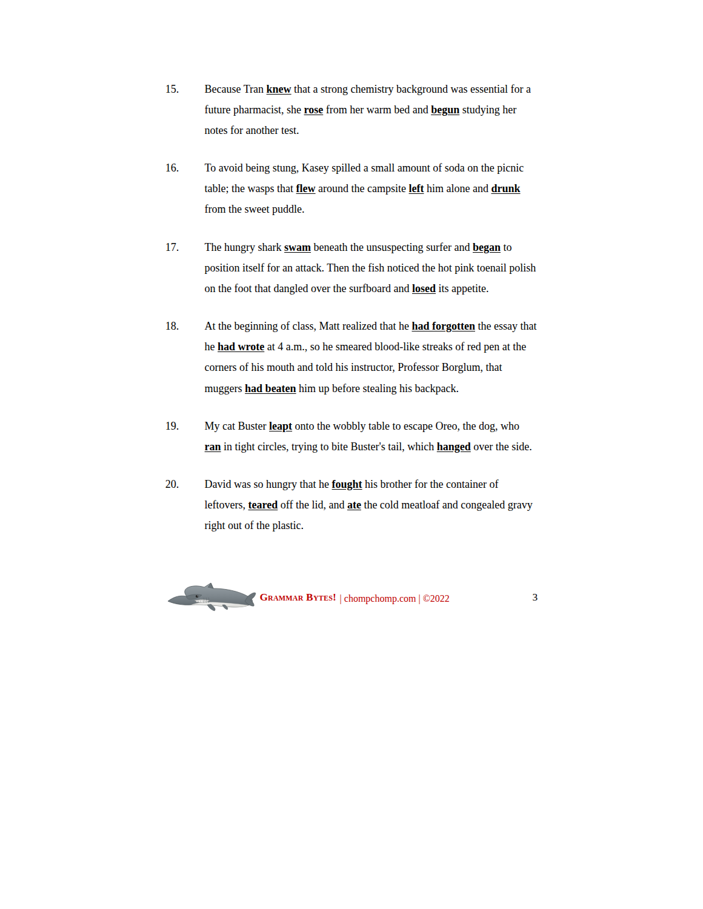15. Because Tran knew that a strong chemistry background was essential for a future pharmacist, she rose from her warm bed and begun studying her notes for another test.
16. To avoid being stung, Kasey spilled a small amount of soda on the picnic table; the wasps that flew around the campsite left him alone and drunk from the sweet puddle.
17. The hungry shark swam beneath the unsuspecting surfer and began to position itself for an attack. Then the fish noticed the hot pink toenail polish on the foot that dangled over the surfboard and losed its appetite.
18. At the beginning of class, Matt realized that he had forgotten the essay that he had wrote at 4 a.m., so he smeared blood-like streaks of red pen at the corners of his mouth and told his instructor, Professor Borglum, that muggers had beaten him up before stealing his backpack.
19. My cat Buster leapt onto the wobbly table to escape Oreo, the dog, who ran in tight circles, trying to bite Buster's tail, which hanged over the side.
20. David was so hungry that he fought his brother for the container of leftovers, teared off the lid, and ate the cold meatloaf and congealed gravy right out of the plastic.
Grammar Bytes! | chompchomp.com | ©2022
3